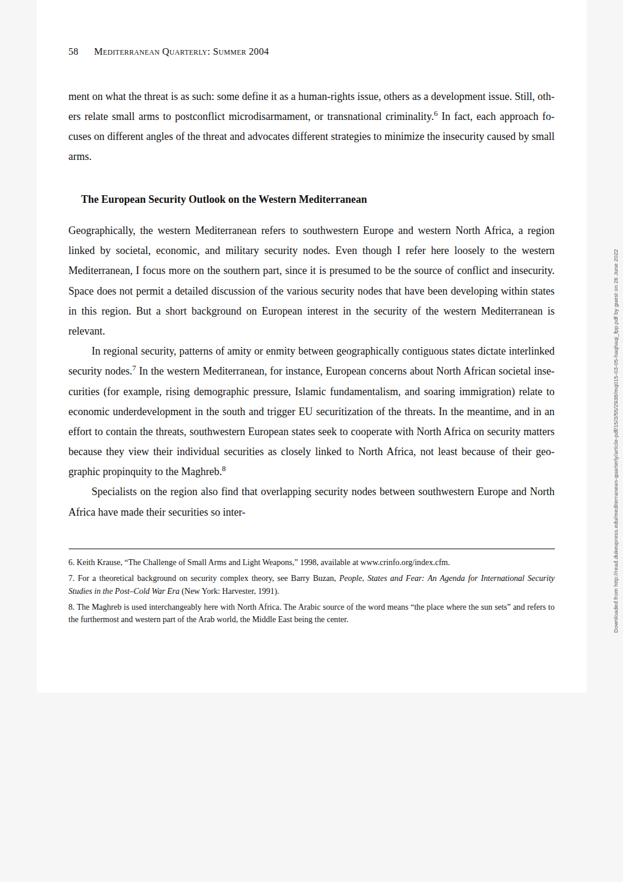Downloaded from http://read.dukeupress.edu/mediterranean-quarterly/article-pdf/15/3/55/2938/mq015-03-05-haqhaqi_fpp.pdf by guest on 26 June 2022
58 Mediterranean Quarterly: Summer 2004
ment on what the threat is as such: some define it as a human-rights issue, others as a development issue. Still, others relate small arms to postconflict microdisarmament, or transnational criminality.6 In fact, each approach focuses on different angles of the threat and advocates different strategies to minimize the insecurity caused by small arms.
The European Security Outlook on the Western Mediterranean
Geographically, the western Mediterranean refers to southwestern Europe and western North Africa, a region linked by societal, economic, and military security nodes. Even though I refer here loosely to the western Mediterranean, I focus more on the southern part, since it is presumed to be the source of conflict and insecurity. Space does not permit a detailed discussion of the various security nodes that have been developing within states in this region. But a short background on European interest in the security of the western Mediterranean is relevant.
In regional security, patterns of amity or enmity between geographically contiguous states dictate interlinked security nodes.7 In the western Mediterranean, for instance, European concerns about North African societal insecurities (for example, rising demographic pressure, Islamic fundamentalism, and soaring immigration) relate to economic underdevelopment in the south and trigger EU securitization of the threats. In the meantime, and in an effort to contain the threats, southwestern European states seek to cooperate with North Africa on security matters because they view their individual securities as closely linked to North Africa, not least because of their geographic propinquity to the Maghreb.8
Specialists on the region also find that overlapping security nodes between southwestern Europe and North Africa have made their securities so inter-
6. Keith Krause, “The Challenge of Small Arms and Light Weapons,” 1998, available at www.crinfo.org/index.cfm.
7. For a theoretical background on security complex theory, see Barry Buzan, People, States and Fear: An Agenda for International Security Studies in the Post–Cold War Era (New York: Harvester, 1991).
8. The Maghreb is used interchangeably here with North Africa. The Arabic source of the word means “the place where the sun sets” and refers to the furthermost and western part of the Arab world, the Middle East being the center.